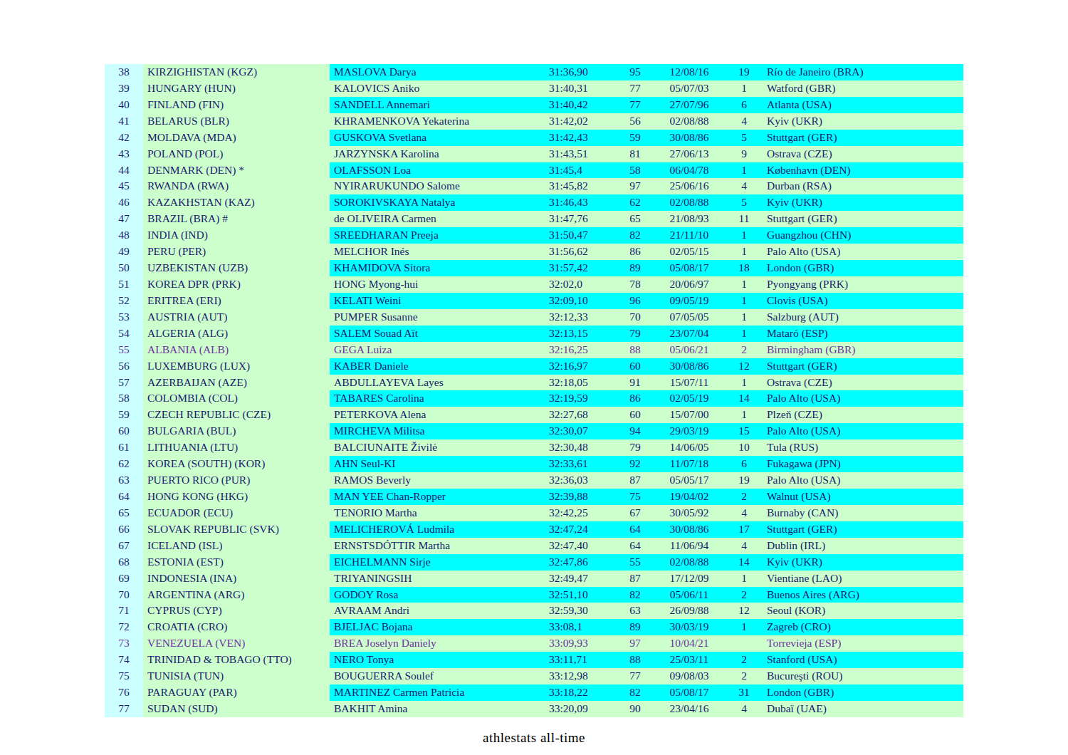| 38 | KIRZIGHISTAN (KGZ) | MASLOVA Darya | 31:36,90 | 95 | 12/08/16 | 19 | Río de Janeiro (BRA) |
| 39 | HUNGARY (HUN) | KALOVICS Aniko | 31:40,31 | 77 | 05/07/03 | 1 | Watford (GBR) |
| 40 | FINLAND (FIN) | SANDELL Annemari | 31:40,42 | 77 | 27/07/96 | 6 | Atlanta (USA) |
| 41 | BELARUS (BLR) | KHRAMENKOVA Yekaterina | 31:42,02 | 56 | 02/08/88 | 4 | Kyiv (UKR) |
| 42 | MOLDAVA (MDA) | GUSKOVA Svetlana | 31:42,43 | 59 | 30/08/86 | 5 | Stuttgart (GER) |
| 43 | POLAND (POL) | JARZYNSKA Karolina | 31:43,51 | 81 | 27/06/13 | 9 | Ostrava (CZE) |
| 44 | DENMARK (DEN) * | OLAFSSON Loa | 31:45,4 | 58 | 06/04/78 | 1 | København (DEN) |
| 45 | RWANDA (RWA) | NYIRARUKUNDO Salome | 31:45,82 | 97 | 25/06/16 | 4 | Durban (RSA) |
| 46 | KAZAKHSTAN (KAZ) | SOROKIVSKAYA Natalya | 31:46,43 | 62 | 02/08/88 | 5 | Kyiv (UKR) |
| 47 | BRAZIL (BRA) # | de OLIVEIRA Carmen | 31:47,76 | 65 | 21/08/93 | 11 | Stuttgart (GER) |
| 48 | INDIA (IND) | SREEDHARAN Preeja | 31:50,47 | 82 | 21/11/10 | 1 | Guangzhou (CHN) |
| 49 | PERU (PER) | MELCHOR Inés | 31:56,62 | 86 | 02/05/15 | 1 | Palo Alto (USA) |
| 50 | UZBEKISTAN (UZB) | KHAMIDOVA Sitora | 31:57,42 | 89 | 05/08/17 | 18 | London (GBR) |
| 51 | KOREA DPR (PRK) | HONG Myong-hui | 32:02,0 | 78 | 20/06/97 | 1 | Pyongyang (PRK) |
| 52 | ERITREA (ERI) | KELATI Weini | 32:09,10 | 96 | 09/05/19 | 1 | Clovis (USA) |
| 53 | AUSTRIA (AUT) | PUMPER Susanne | 32:12,33 | 70 | 07/05/05 | 1 | Salzburg (AUT) |
| 54 | ALGERIA (ALG) | SALEM Souad Aït | 32:13,15 | 79 | 23/07/04 | 1 | Mataró (ESP) |
| 55 | ALBANIA (ALB) | GEGA Luiza | 32:16,25 | 88 | 05/06/21 | 2 | Birmingham (GBR) |
| 56 | LUXEMBURG (LUX) | KABER Daniele | 32:16,97 | 60 | 30/08/86 | 12 | Stuttgart (GER) |
| 57 | AZERBAIJAN (AZE) | ABDULLAYEVA Layes | 32:18,05 | 91 | 15/07/11 | 1 | Ostrava (CZE) |
| 58 | COLOMBIA (COL) | TABARES Carolina | 32:19,59 | 86 | 02/05/19 | 14 | Palo Alto (USA) |
| 59 | CZECH REPUBLIC (CZE) | PETERKOVA Alena | 32:27,68 | 60 | 15/07/00 | 1 | Plzeň (CZE) |
| 60 | BULGARIA (BUL) | MIRCHEVA Militsa | 32:30,07 | 94 | 29/03/19 | 15 | Palo Alto (USA) |
| 61 | LITHUANIA (LTU) | BALCIUNAITE Živilė | 32:30,48 | 79 | 14/06/05 | 10 | Tula (RUS) |
| 62 | KOREA (SOUTH) (KOR) | AHN Seul-KI | 32:33,61 | 92 | 11/07/18 | 6 | Fukagawa (JPN) |
| 63 | PUERTO RICO (PUR) | RAMOS Beverly | 32:36,03 | 87 | 05/05/17 | 19 | Palo Alto (USA) |
| 64 | HONG KONG (HKG) | MAN YEE Chan-Ropper | 32:39,88 | 75 | 19/04/02 | 2 | Walnut (USA) |
| 65 | ECUADOR (ECU) | TENORIO Martha | 32:42,25 | 67 | 30/05/92 | 4 | Burnaby (CAN) |
| 66 | SLOVAK REPUBLIC (SVK) | MELICHEROVÁ Ludmila | 32:47,24 | 64 | 30/08/86 | 17 | Stuttgart (GER) |
| 67 | ICELAND (ISL) | ERNSTSDÓTTIR Martha | 32:47,40 | 64 | 11/06/94 | 4 | Dublin (IRL) |
| 68 | ESTONIA (EST) | EICHELMANN Sirje | 32:47,86 | 55 | 02/08/88 | 14 | Kyiv (UKR) |
| 69 | INDONESIA (INA) | TRIYANINGSIH | 32:49,47 | 87 | 17/12/09 | 1 | Vientiane (LAO) |
| 70 | ARGENTINA (ARG) | GODOY Rosa | 32:51,10 | 82 | 05/06/11 | 2 | Buenos Aires (ARG) |
| 71 | CYPRUS (CYP) | AVRAAM Andri | 32:59,30 | 63 | 26/09/88 | 12 | Seoul (KOR) |
| 72 | CROATIA (CRO) | BJELJAC Bojana | 33:08,1 | 89 | 30/03/19 | 1 | Zagreb (CRO) |
| 73 | VENEZUELA (VEN) | BREA Joselyn Daniely | 33:09,93 | 97 | 10/04/21 | | Torrevieja (ESP) |
| 74 | TRINIDAD & TOBAGO (TTO) | NERO Tonya | 33:11,71 | 88 | 25/03/11 | 2 | Stanford (USA) |
| 75 | TUNISIA (TUN) | BOUGUERRA Soulef | 33:12,98 | 77 | 09/08/03 | 2 | Bucureşti (ROU) |
| 76 | PARAGUAY (PAR) | MARTINEZ Carmen Patricia | 33:18,22 | 82 | 05/08/17 | 31 | London (GBR) |
| 77 | SUDAN (SUD) | BAKHIT Amina | 33:20,09 | 90 | 23/04/16 | 4 | Dubaï (UAE) |
athlestats all-time